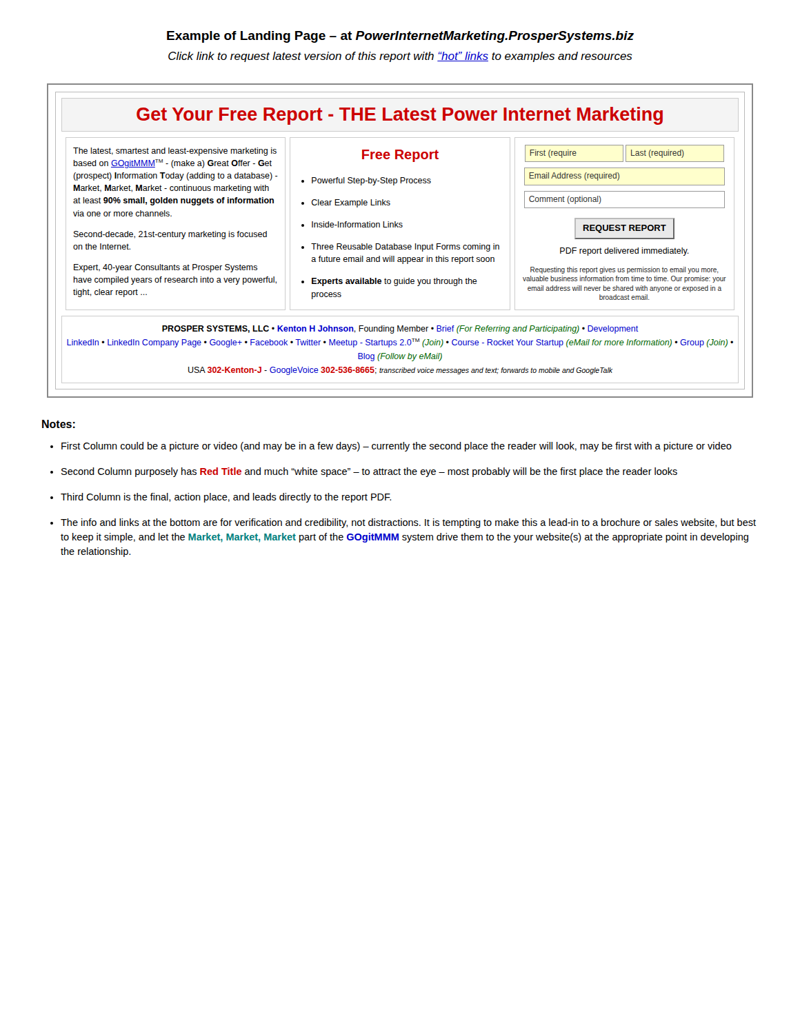Example of Landing Page – at PowerInternetMarketing.ProsperSystems.biz
Click link to request latest version of this report with “hot” links to examples and resources
Get Your Free Report - THE Latest Power Internet Marketing
The latest, smartest and least-expensive marketing is based on GOgitMMMTM - (make a) Great Offer - Get (prospect) Information Today (adding to a database) - Market, Market, Market - continuous marketing with at least 90% small, golden nuggets of information via one or more channels.
Second-decade, 21st-century marketing is focused on the Internet.
Expert, 40-year Consultants at Prosper Systems have compiled years of research into a very powerful, tight, clear report ...
Free Report
Powerful Step-by-Step Process
Clear Example Links
Inside-Information Links
Three Reusable Database Input Forms coming in a future email and will appear in this report soon
Experts available to guide you through the process
First (require Last (required)
Email Address (required)
Comment (optional)
REQUEST REPORT
PDF report delivered immediately.
Requesting this report gives us permission to email you more, valuable business information from time to time. Our promise: your email address will never be shared with anyone or exposed in a broadcast email.
PROSPER SYSTEMS, LLC • Kenton H Johnson, Founding Member • Brief (For Referring and Participating) • Development
LinkedIn • LinkedIn Company Page • Google+ • Facebook • Twitter • Meetup - Startups 2.0TM (Join) • Course - Rocket Your Startup (eMail for more Information) • Group (Join) • Blog (Follow by eMail)
USA 302-Kenton-J - GoogleVoice 302-536-8665; transcribed voice messages and text; forwards to mobile and GoogleTalk
Notes:
First Column could be a picture or video (and may be in a few days) – currently the second place the reader will look, may be first with a picture or video
Second Column purposely has Red Title and much “white space” – to attract the eye – most probably will be the first place the reader looks
Third Column is the final, action place, and leads directly to the report PDF.
The info and links at the bottom are for verification and credibility, not distractions. It is tempting to make this a lead-in to a brochure or sales website, but best to keep it simple, and let the Market, Market, Market part of the GOgitMMM system drive them to the your website(s) at the appropriate point in developing the relationship.